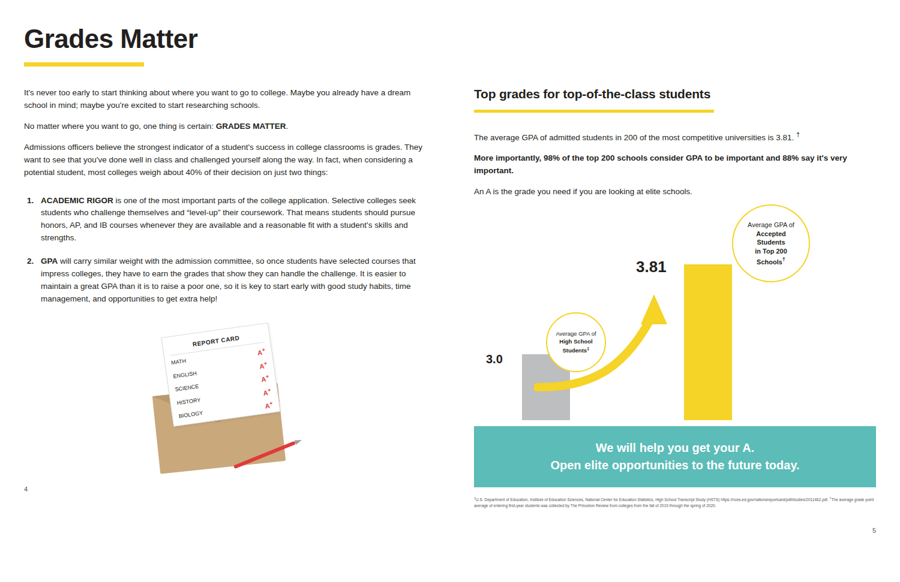Grades Matter
It's never too early to start thinking about where you want to go to college. Maybe you already have a dream school in mind; maybe you're excited to start researching schools.
No matter where you want to go, one thing is certain: GRADES MATTER.
Admissions officers believe the strongest indicator of a student's success in college classrooms is grades. They want to see that you've done well in class and challenged yourself along the way. In fact, when considering a potential student, most colleges weigh about 40% of their decision on just two things:
ACADEMIC RIGOR is one of the most important parts of the college application. Selective colleges seek students who challenge themselves and “level-up” their coursework. That means students should pursue honors, AP, and IB courses whenever they are available and a reasonable fit with a student's skills and strengths.
GPA will carry similar weight with the admission committee, so once students have selected courses that impress colleges, they have to earn the grades that show they can handle the challenge. It is easier to maintain a great GPA than it is to raise a poor one, so it is key to start early with good study habits, time management, and opportunities to get extra help!
REPORT CARD
MATH A+
ENGLISH A+
SCIENCE A+
HISTORY A+
BIOLOGY A+
4
Top grades for top-of-the-class students
The average GPA of admitted students in 200 of the most competitive universities is 3.81. †
More importantly, 98% of the top 200 schools consider GPA to be important and 88% say it's very important.
An A is the grade you need if you are looking at elite schools.
3.0
3.81
Average GPA of
High School
Students‡
Average GPA of
Accepted
Students
in Top 200
Schools†
We will help you get your A.
Open elite opportunities to the future today.
‡U.S. Department of Education, Institute of Education Sciences, National Center for Education Statistics, High School Transcript Study (HSTS) https://nces.ed.gov/nationsreportcard/pdf/studies/2011462.pdf. †The average grade point average of entering first-year students was collected by The Princeton Review from colleges from the fall of 2019 through the spring of 2020.
5